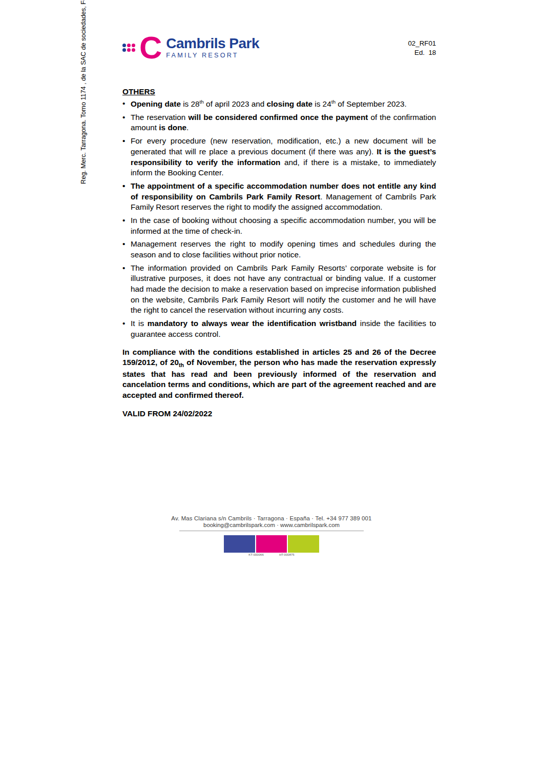C
Cambrils Park
FAMILY RESORT
02_RF01
Ed. 18
Reg. Merc. Tarragona. Tomo 1174 , de la SAC de sociedades, Folio 194, Hoja nº T12437
OTHERS
Opening date is 28th of april 2023 and closing date is 24th of September 2023.
The reservation will be considered confirmed once the payment of the confirmation amount is done.
For every procedure (new reservation, modification, etc.) a new document will be generated that will re place a previous document (if there was any). It is the guest’s responsibility to verify the information and, if there is a mistake, to immediately inform the Booking Center.
The appointment of a specific accommodation number does not entitle any kind of responsibility on Cambrils Park Family Resort. Management of Cambrils Park Family Resort reserves the right to modify the assigned accommodation.
In the case of booking without choosing a specific accommodation number, you will be informed at the time of check-in.
Management reserves the right to modify opening times and schedules during the season and to close facilities without prior notice.
The information provided on Cambrils Park Family Resorts’ corporate website is for illustrative purposes, it does not have any contractual or binding value. If a customer had made the decision to make a reservation based on imprecise information published on the website, Cambrils Park Family Resort will notify the customer and he will have the right to cancel the reservation without incurring any costs.
It is mandatory to always wear the identification wristband inside the facilities to guarantee access control.
In compliance with the conditions established in articles 25 and 26 of the Decree 159/2012, of 20th of November, the person who has made the reservation expressly states that has read and been previously informed of the reservation and cancelation terms and conditions, which are part of the agreement reached and are accepted and confirmed thereof.
VALID FROM 24/02/2022
Av. Mas Clariana s/n Cambrils · Tarragona · España · Tel. +34 977 389 001
booking@cambrilspark.com · www.cambrilspark.com
KT-000066 HT-000875